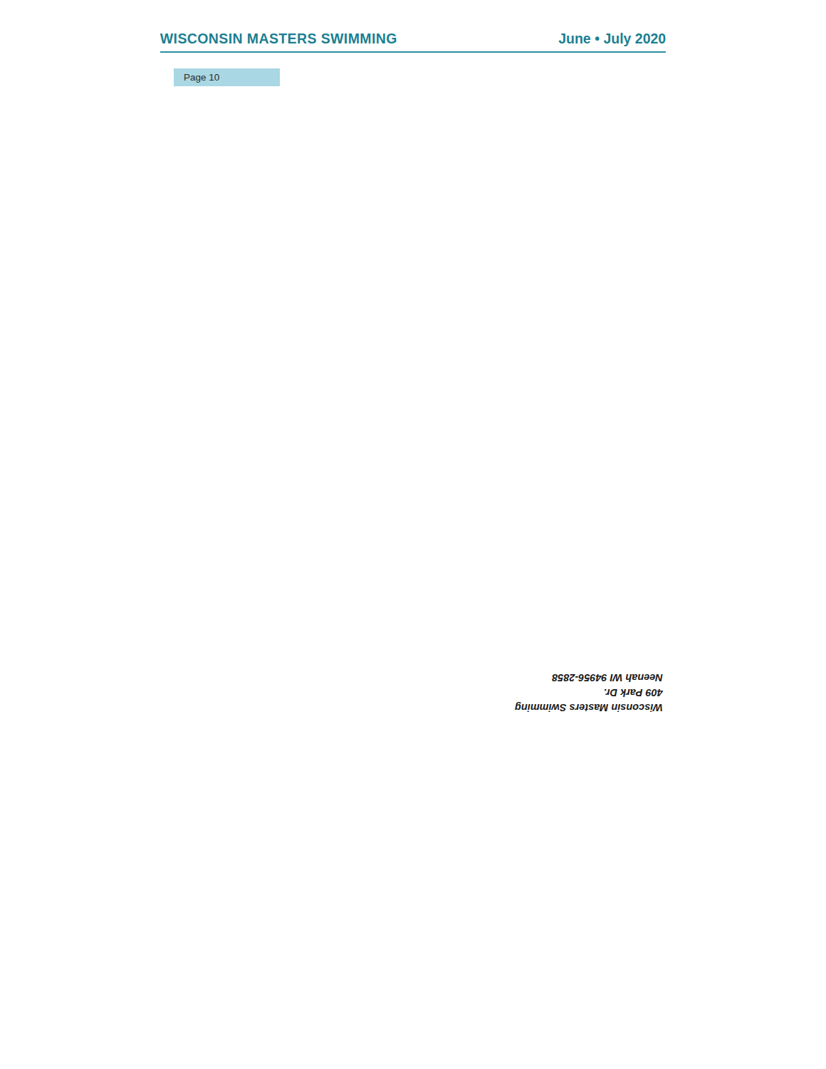Wisconsin Masters Swimming
June • July 2020
Page 10
Wisconsin Masters Swimming
409 Park Dr.
Neenah WI 94956-2858